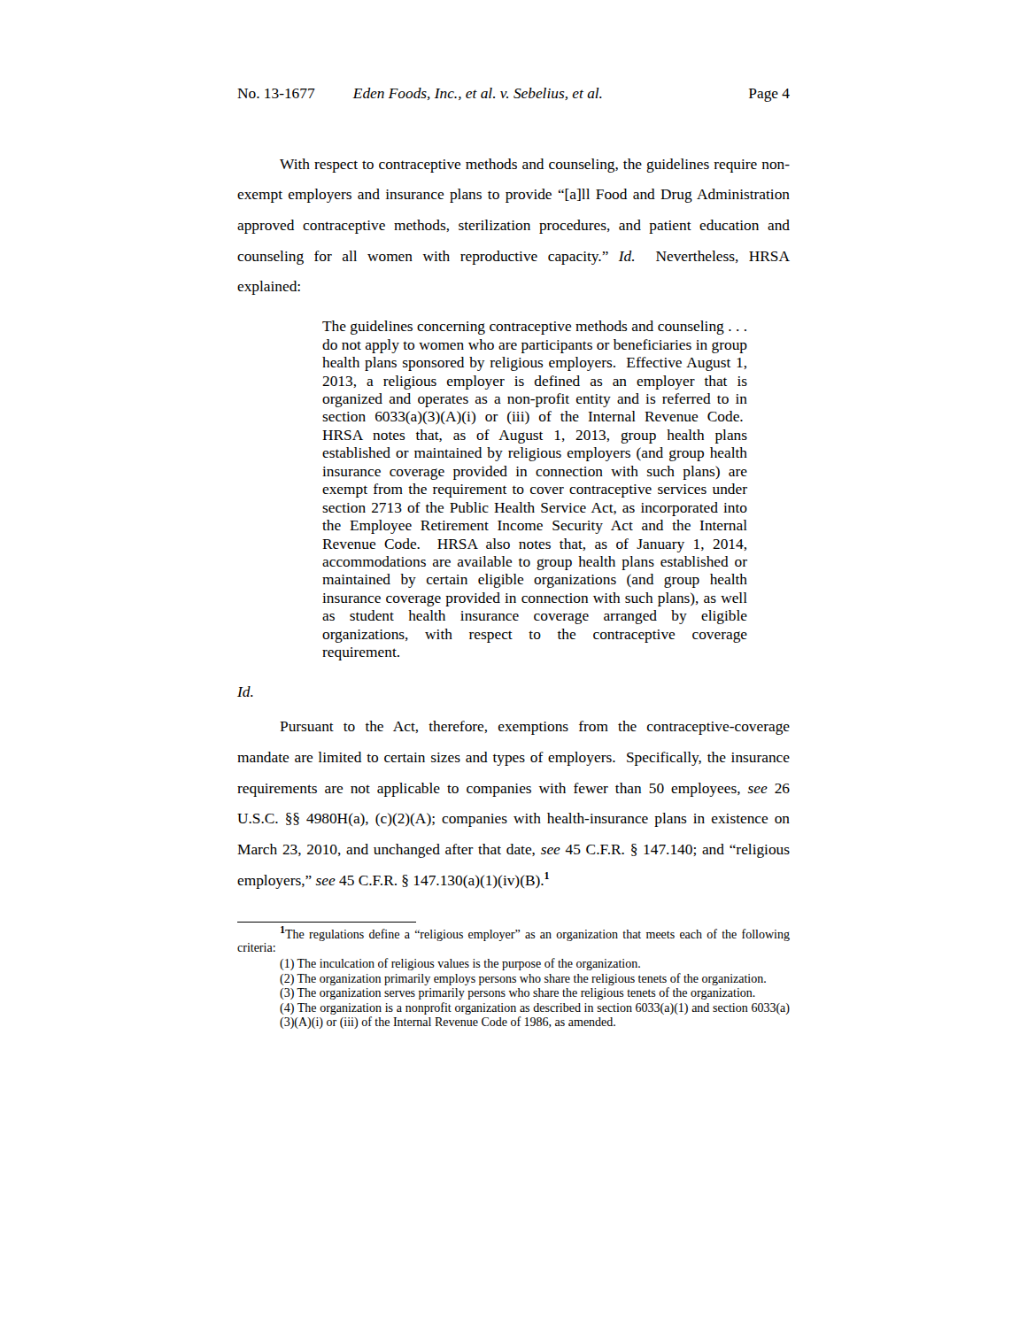No. 13-1677 Eden Foods, Inc., et al. v. Sebelius, et al. Page 4
With respect to contraceptive methods and counseling, the guidelines require non-exempt employers and insurance plans to provide “[a]ll Food and Drug Administration approved contraceptive methods, sterilization procedures, and patient education and counseling for all women with reproductive capacity.” Id. Nevertheless, HRSA explained:
The guidelines concerning contraceptive methods and counseling . . . do not apply to women who are participants or beneficiaries in group health plans sponsored by religious employers. Effective August 1, 2013, a religious employer is defined as an employer that is organized and operates as a non-profit entity and is referred to in section 6033(a)(3)(A)(i) or (iii) of the Internal Revenue Code. HRSA notes that, as of August 1, 2013, group health plans established or maintained by religious employers (and group health insurance coverage provided in connection with such plans) are exempt from the requirement to cover contraceptive services under section 2713 of the Public Health Service Act, as incorporated into the Employee Retirement Income Security Act and the Internal Revenue Code. HRSA also notes that, as of January 1, 2014, accommodations are available to group health plans established or maintained by certain eligible organizations (and group health insurance coverage provided in connection with such plans), as well as student health insurance coverage arranged by eligible organizations, with respect to the contraceptive coverage requirement.
Id.
Pursuant to the Act, therefore, exemptions from the contraceptive-coverage mandate are limited to certain sizes and types of employers. Specifically, the insurance requirements are not applicable to companies with fewer than 50 employees, see 26 U.S.C. §§ 4980H(a), (c)(2)(A); companies with health-insurance plans in existence on March 23, 2010, and unchanged after that date, see 45 C.F.R. § 147.140; and “religious employers,” see 45 C.F.R. § 147.130(a)(1)(iv)(B).1
1The regulations define a “religious employer” as an organization that meets each of the following criteria:
(1) The inculcation of religious values is the purpose of the organization.
(2) The organization primarily employs persons who share the religious tenets of the organization.
(3) The organization serves primarily persons who share the religious tenets of the organization.
(4) The organization is a nonprofit organization as described in section 6033(a)(1) and section 6033(a)(3)(A)(i) or (iii) of the Internal Revenue Code of 1986, as amended.